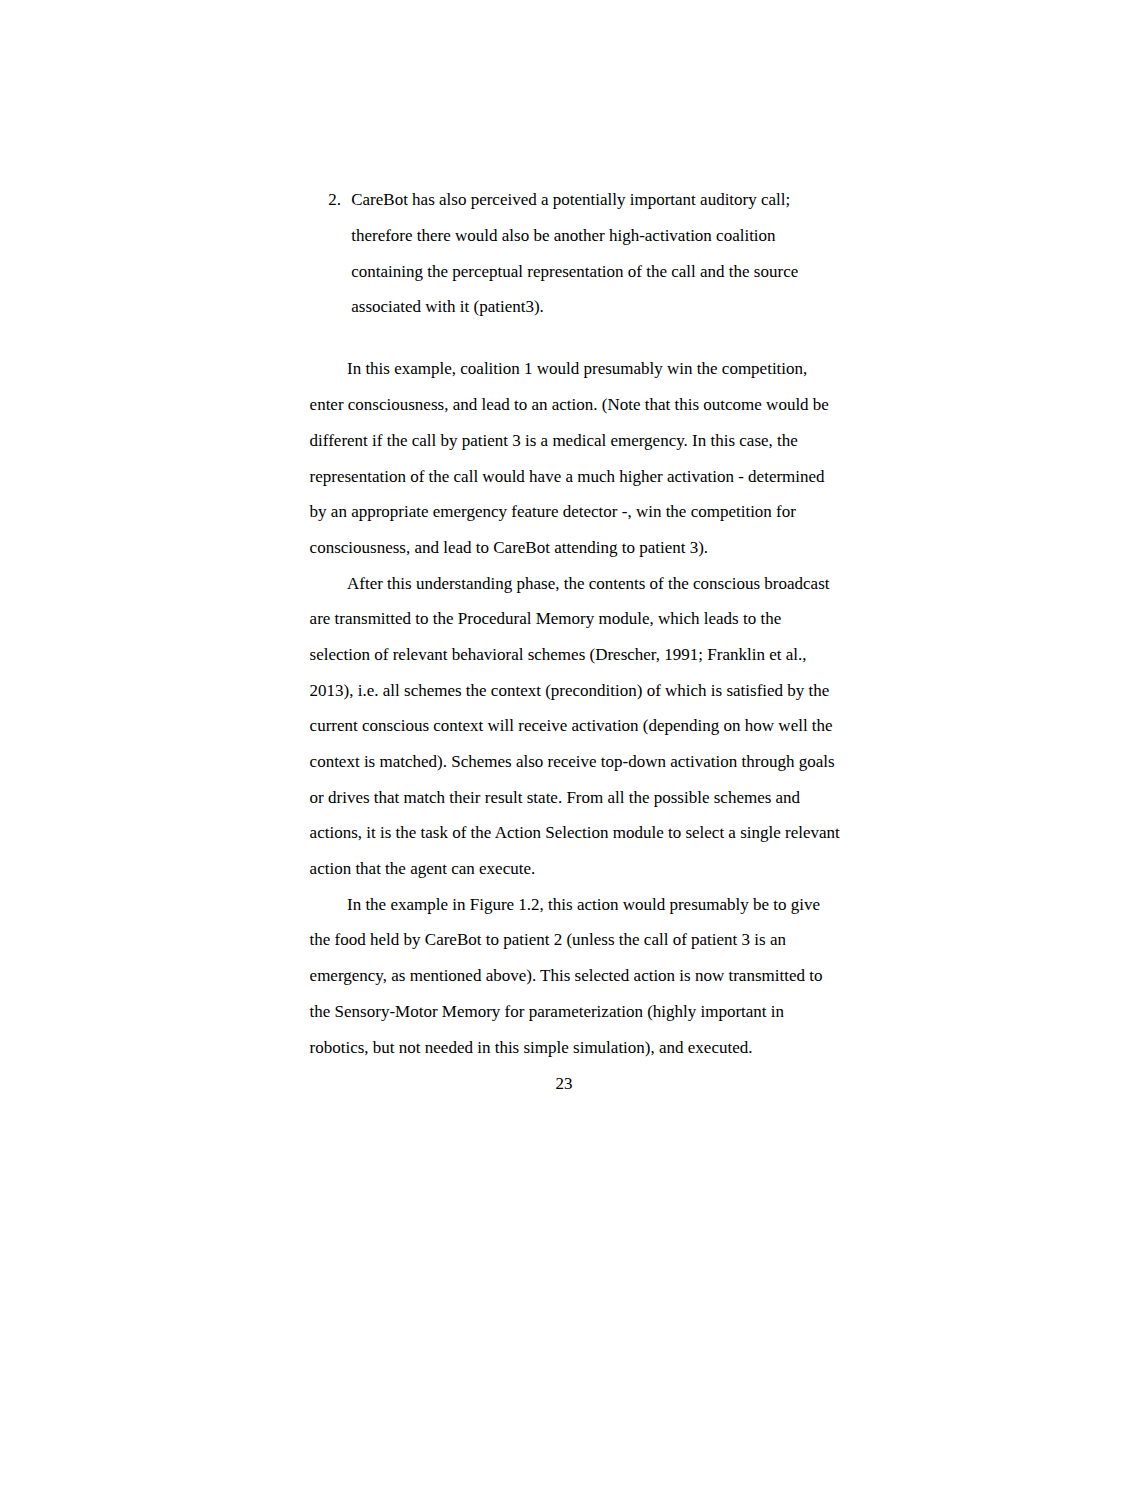CareBot has also perceived a potentially important auditory call; therefore there would also be another high-activation coalition containing the perceptual representation of the call and the source associated with it (patient3).
In this example, coalition 1 would presumably win the competition, enter consciousness, and lead to an action. (Note that this outcome would be different if the call by patient 3 is a medical emergency. In this case, the representation of the call would have a much higher activation - determined by an appropriate emergency feature detector -, win the competition for consciousness, and lead to CareBot attending to patient 3).
After this understanding phase, the contents of the conscious broadcast are transmitted to the Procedural Memory module, which leads to the selection of relevant behavioral schemes (Drescher, 1991; Franklin et al., 2013), i.e. all schemes the context (precondition) of which is satisfied by the current conscious context will receive activation (depending on how well the context is matched). Schemes also receive top-down activation through goals or drives that match their result state. From all the possible schemes and actions, it is the task of the Action Selection module to select a single relevant action that the agent can execute.
In the example in Figure 1.2, this action would presumably be to give the food held by CareBot to patient 2 (unless the call of patient 3 is an emergency, as mentioned above). This selected action is now transmitted to the Sensory-Motor Memory for parameterization (highly important in robotics, but not needed in this simple simulation), and executed.
23